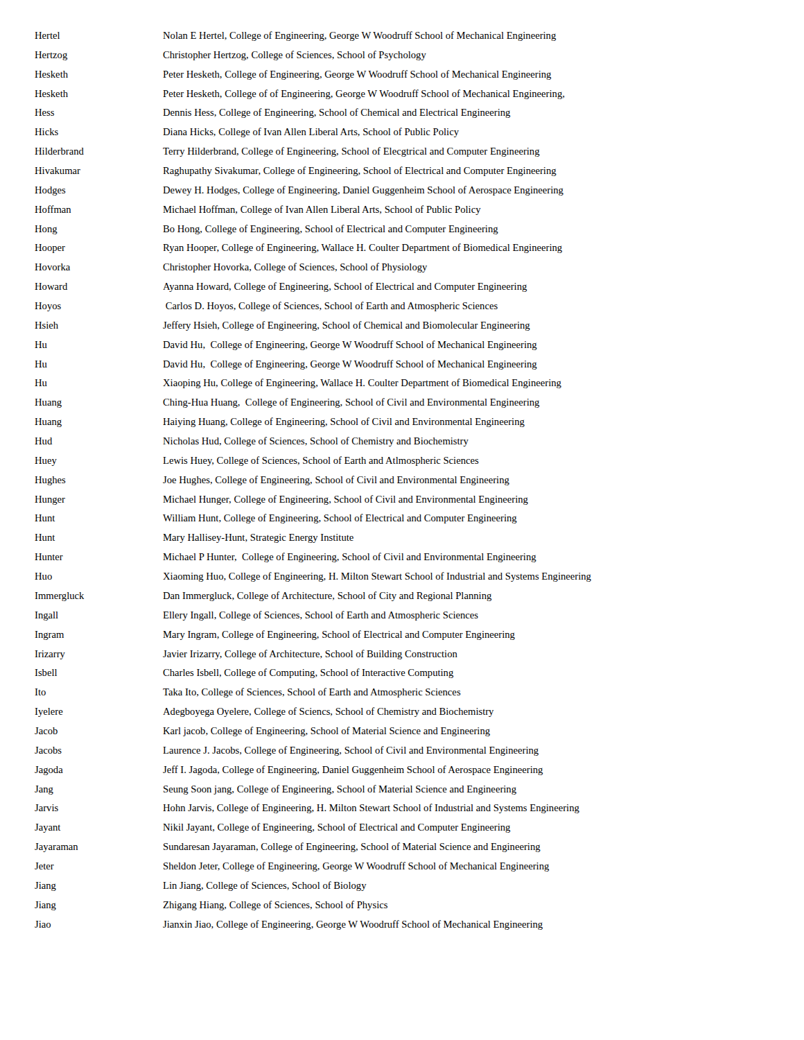| Hertel | Nolan E Hertel, College of Engineering, George W Woodruff School of Mechanical Engineering |
| Hertzog | Christopher Hertzog, College of Sciences, School of Psychology |
| Hesketh | Peter Hesketh, College of Engineering, George W Woodruff School of Mechanical Engineering |
| Hesketh | Peter Hesketh, College of of Engineering, George W Woodruff School of Mechanical Engineering, |
| Hess | Dennis Hess, College of Engineering, School of Chemical and Electrical Engineering |
| Hicks | Diana Hicks, College of Ivan Allen Liberal Arts, School of Public Policy |
| Hilderbrand | Terry Hilderbrand, College of Engineering, School of Elecgtrical and Computer Engineering |
| Hivakumar | Raghupathy Sivakumar, College of Engineering, School of Electrical and Computer Engineering |
| Hodges | Dewey H. Hodges, College of Engineering, Daniel Guggenheim School of Aerospace Engineering |
| Hoffman | Michael Hoffman, College of Ivan Allen Liberal Arts, School of Public Policy |
| Hong | Bo Hong, College of Engineering, School of Electrical and Computer Engineering |
| Hooper | Ryan Hooper, College of Engineering, Wallace H. Coulter Department of Biomedical Engineering |
| Hovorka | Christopher Hovorka, College of Sciences, School of Physiology |
| Howard | Ayanna Howard, College of Engineering, School of Electrical and Computer Engineering |
| Hoyos | Carlos D. Hoyos, College of Sciences, School of Earth and Atmospheric Sciences |
| Hsieh | Jeffery Hsieh, College of Engineering, School of Chemical and Biomolecular Engineering |
| Hu | David Hu, College of Engineering, George W Woodruff School of Mechanical Engineering |
| Hu | David Hu, College of Engineering, George W Woodruff School of Mechanical Engineering |
| Hu | Xiaoping Hu, College of Engineering, Wallace H. Coulter Department of Biomedical Engineering |
| Huang | Ching-Hua Huang, College of Engineering, School of Civil and Environmental Engineering |
| Huang | Haiying Huang, College of Engineering, School of Civil and Environmental Engineering |
| Hud | Nicholas Hud, College of Sciences, School of Chemistry and Biochemistry |
| Huey | Lewis Huey, College of Sciences, School of Earth and Atlmospheric Sciences |
| Hughes | Joe Hughes, College of Engineering, School of Civil and Environmental Engineering |
| Hunger | Michael Hunger, College of Engineering, School of Civil and Environmental Engineering |
| Hunt | William Hunt, College of Engineering, School of Electrical and Computer Engineering |
| Hunt | Mary Hallisey-Hunt, Strategic Energy Institute |
| Hunter | Michael P Hunter, College of Engineering, School of Civil and Environmental Engineering |
| Huo | Xiaoming Huo, College of Engineering, H. Milton Stewart School of Industrial and Systems Engineering |
| Immergluck | Dan Immergluck, College of Architecture, School of City and Regional Planning |
| Ingall | Ellery Ingall, College of Sciences, School of Earth and Atmospheric Sciences |
| Ingram | Mary Ingram, College of Engineering, School of Electrical and Computer Engineering |
| Irizarry | Javier Irizarry, College of Architecture, School of Building Construction |
| Isbell | Charles Isbell, College of Computing, School of Interactive Computing |
| Ito | Taka Ito, College of Sciences, School of Earth and Atmospheric Sciences |
| Iyelere | Adegboyega Oyelere, College of Sciencs, School of Chemistry and Biochemistry |
| Jacob | Karl jacob, College of Engineering, School of Material Science and Engineering |
| Jacobs | Laurence J. Jacobs, College of Engineering, School of Civil and Environmental Engineering |
| Jagoda | Jeff I. Jagoda, College of Engineering, Daniel Guggenheim School of Aerospace Engineering |
| Jang | Seung Soon jang, College of Engineering, School of Material Science and Engineering |
| Jarvis | Hohn Jarvis, College of Engineering, H. Milton Stewart School of Industrial and Systems Engineering |
| Jayant | Nikil Jayant, College of Engineering, School of Electrical and Computer Engineering |
| Jayaraman | Sundaresan Jayaraman, College of Engineering, School of Material Science and Engineering |
| Jeter | Sheldon Jeter, College of Engineering, George W Woodruff School of Mechanical Engineering |
| Jiang | Lin Jiang, College of Sciences, School of Biology |
| Jiang | Zhigang Hiang, College of Sciences, School of Physics |
| Jiao | Jianxin Jiao, College of Engineering, George W Woodruff School of Mechanical Engineering |